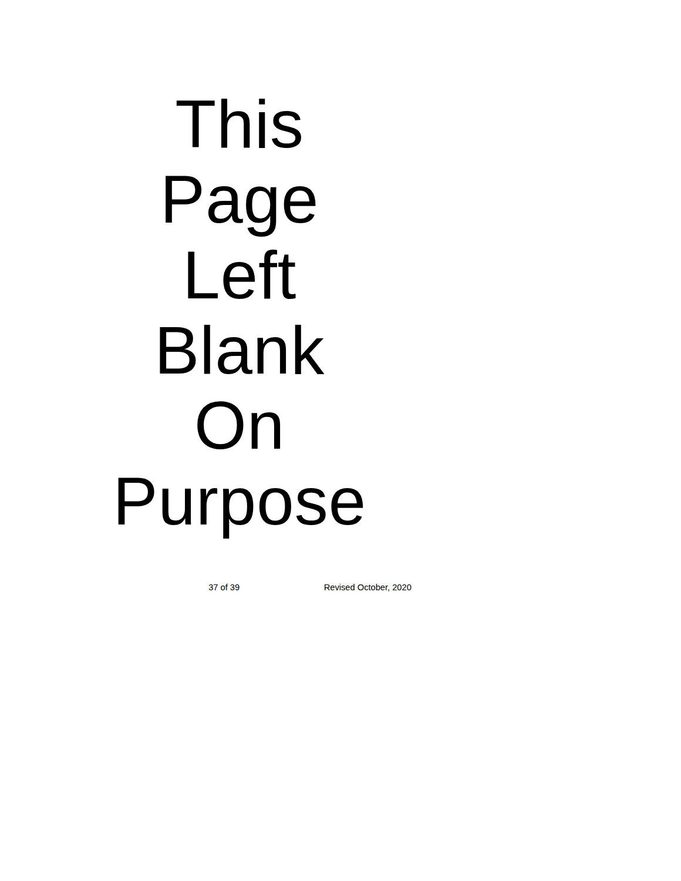This
Page
Left
Blank
On
Purpose
37 of 39 Revised October, 2020